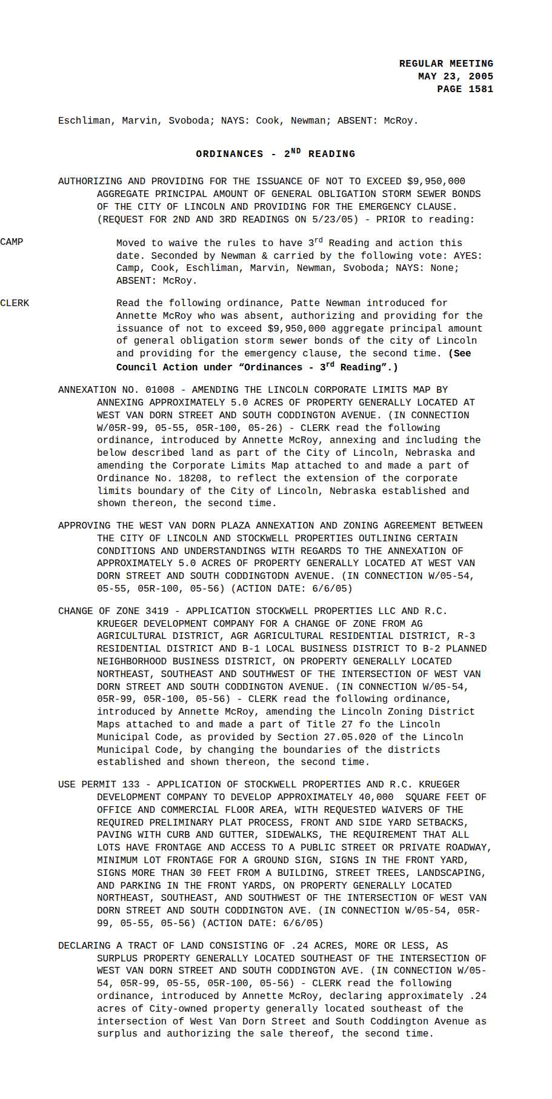REGULAR MEETING
MAY 23, 2005
PAGE 1581
Eschliman, Marvin, Svoboda; NAYS: Cook, Newman; ABSENT: McRoy.
ORDINANCES - 2ND READING
AUTHORIZING AND PROVIDING FOR THE ISSUANCE OF NOT TO EXCEED $9,950,000 AGGREGATE PRINCIPAL AMOUNT OF GENERAL OBLIGATION STORM SEWER BONDS OF THE CITY OF LINCOLN AND PROVIDING FOR THE EMERGENCY CLAUSE. (REQUEST FOR 2ND AND 3RD READINGS ON 5/23/05) - PRIOR to reading:
CAMPMoved to waive the rules to have 3rd Reading and action this date. Seconded by Newman & carried by the following vote: AYES: Camp, Cook, Eschliman, Marvin, Newman, Svoboda; NAYS: None; ABSENT: McRoy.
CLERKRead the following ordinance, Patte Newman introduced for Annette McRoy who was absent, authorizing and providing for the issuance of not to exceed $9,950,000 aggregate principal amount of general obligation storm sewer bonds of the city of Lincoln and providing for the emergency clause, the second time. (See Council Action under “Ordinances - 3rd Reading”.)
ANNEXATION NO. 01008 - AMENDING THE LINCOLN CORPORATE LIMITS MAP BY ANNEXING APPROXIMATELY 5.0 ACRES OF PROPERTY GENERALLY LOCATED AT WEST VAN DORN STREET AND SOUTH CODDINGTON AVENUE. (IN CONNECTION W/05R-99, 05-55, 05R-100, 05-26) - CLERK read the following ordinance, introduced by Annette McRoy, annexing and including the below described land as part of the City of Lincoln, Nebraska and amending the Corporate Limits Map attached to and made a part of Ordinance No. 18208, to reflect the extension of the corporate limits boundary of the City of Lincoln, Nebraska established and shown thereon, the second time.
APPROVING THE WEST VAN DORN PLAZA ANNEXATION AND ZONING AGREEMENT BETWEEN THE CITY OF LINCOLN AND STOCKWELL PROPERTIES OUTLINING CERTAIN CONDITIONS AND UNDERSTANDINGS WITH REGARDS TO THE ANNEXATION OF APPROXIMATELY 5.0 ACRES OF PROPERTY GENERALLY LOCATED AT WEST VAN DORN STREET AND SOUTH CODDINGTODN AVENUE. (IN CONNECTION W/05-54, 05-55, 05R-100, 05-56) (ACTION DATE: 6/6/05)
CHANGE OF ZONE 3419 - APPLICATION STOCKWELL PROPERTIES LLC AND R.C. KRUEGER DEVELOPMENT COMPANY FOR A CHANGE OF ZONE FROM AG AGRICULTURAL DISTRICT, AGR AGRICULTURAL RESIDENTIAL DISTRICT, R-3 RESIDENTIAL DISTRICT AND B-1 LOCAL BUSINESS DISTRICT TO B-2 PLANNED NEIGHBORHOOD BUSINESS DISTRICT, ON PROPERTY GENERALLY LOCATED NORTHEAST, SOUTHEAST AND SOUTHWEST OF THE INTERSECTION OF WEST VAN DORN STREET AND SOUTH CODDINGTON AVENUE. (IN CONNECTION W/05-54, 05R-99, 05R-100, 05-56) - CLERK read the following ordinance, introduced by Annette McRoy, amending the Lincoln Zoning District Maps attached to and made a part of Title 27 fo the Lincoln Municipal Code, as provided by Section 27.05.020 of the Lincoln Municipal Code, by changing the boundaries of the districts established and shown thereon, the second time.
USE PERMIT 133 - APPLICATION OF STOCKWELL PROPERTIES AND R.C. KRUEGER DEVELOPMENT COMPANY TO DEVELOP APPROXIMATELY 40,000 SQUARE FEET OF OFFICE AND COMMERCIAL FLOOR AREA, WITH REQUESTED WAIVERS OF THE REQUIRED PRELIMINARY PLAT PROCESS, FRONT AND SIDE YARD SETBACKS, PAVING WITH CURB AND GUTTER, SIDEWALKS, THE REQUIREMENT THAT ALL LOTS HAVE FRONTAGE AND ACCESS TO A PUBLIC STREET OR PRIVATE ROADWAY, MINIMUM LOT FRONTAGE FOR A GROUND SIGN, SIGNS IN THE FRONT YARD, SIGNS MORE THAN 30 FEET FROM A BUILDING, STREET TREES, LANDSCAPING, AND PARKING IN THE FRONT YARDS, ON PROPERTY GENERALLY LOCATED NORTHEAST, SOUTHEAST, AND SOUTHWEST OF THE INTERSECTION OF WEST VAN DORN STREET AND SOUTH CODDINGTON AVE. (IN CONNECTION W/05-54, 05R-99, 05-55, 05-56) (ACTION DATE: 6/6/05)
DECLARING A TRACT OF LAND CONSISTING OF .24 ACRES, MORE OR LESS, AS SURPLUS PROPERTY GENERALLY LOCATED SOUTHEAST OF THE INTERSECTION OF WEST VAN DORN STREET AND SOUTH CODDINGTON AVE. (IN CONNECTION W/05-54, 05R-99, 05-55, 05R-100, 05-56) - CLERK read the following ordinance, introduced by Annette McRoy, declaring approximately .24 acres of City-owned property generally located southeast of the intersection of West Van Dorn Street and South Coddington Avenue as surplus and authorizing the sale thereof, the second time.